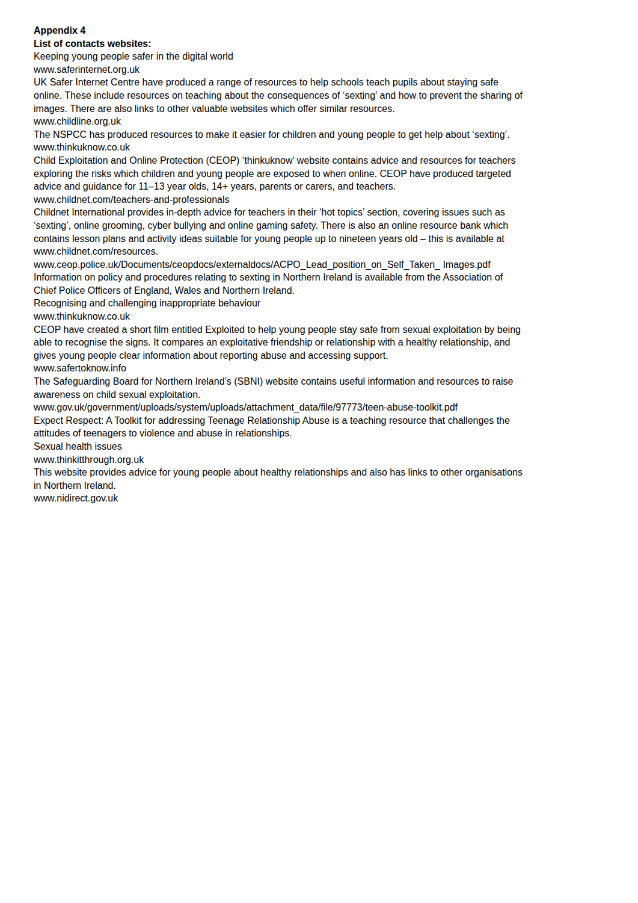Appendix 4
List of contacts websites:
Keeping young people safer in the digital world
www.saferinternet.org.uk
UK Safer Internet Centre have produced a range of resources to help schools teach pupils about staying safe online. These include resources on teaching about the consequences of ‘sexting’ and how to prevent the sharing of images. There are also links to other valuable websites which offer similar resources.
www.childline.org.uk
The NSPCC has produced resources to make it easier for children and young people to get help about ‘sexting’.
www.thinkuknow.co.uk
Child Exploitation and Online Protection (CEOP) ‘thinkuknow’ website contains advice and resources for teachers exploring the risks which children and young people are exposed to when online. CEOP have produced targeted advice and guidance for 11–13 year olds, 14+ years, parents or carers, and teachers.
www.childnet.com/teachers-and-professionals
Childnet International provides in-depth advice for teachers in their ‘hot topics’ section, covering issues such as ‘sexting’, online grooming, cyber bullying and online gaming safety. There is also an online resource bank which contains lesson plans and activity ideas suitable for young people up to nineteen years old – this is available at www.childnet.com/resources.
www.ceop.police.uk/Documents/ceopdocs/externaldocs/ACPO_Lead_position_on_Self_Taken_ Images.pdf
Information on policy and procedures relating to sexting in Northern Ireland is available from the Association of Chief Police Officers of England, Wales and Northern Ireland.
Recognising and challenging inappropriate behaviour
www.thinkuknow.co.uk
CEOP have created a short film entitled Exploited to help young people stay safe from sexual exploitation by being able to recognise the signs. It compares an exploitative friendship or relationship with a healthy relationship, and gives young people clear information about reporting abuse and accessing support.
www.safertoknow.info
The Safeguarding Board for Northern Ireland’s (SBNI) website contains useful information and resources to raise awareness on child sexual exploitation.
www.gov.uk/government/uploads/system/uploads/attachment_data/file/97773/teen-abuse-toolkit.pdf
Expect Respect: A Toolkit for addressing Teenage Relationship Abuse is a teaching resource that challenges the attitudes of teenagers to violence and abuse in relationships.
Sexual health issues
www.thinkitthrough.org.uk
This website provides advice for young people about healthy relationships and also has links to other organisations in Northern Ireland.
www.nidirect.gov.uk